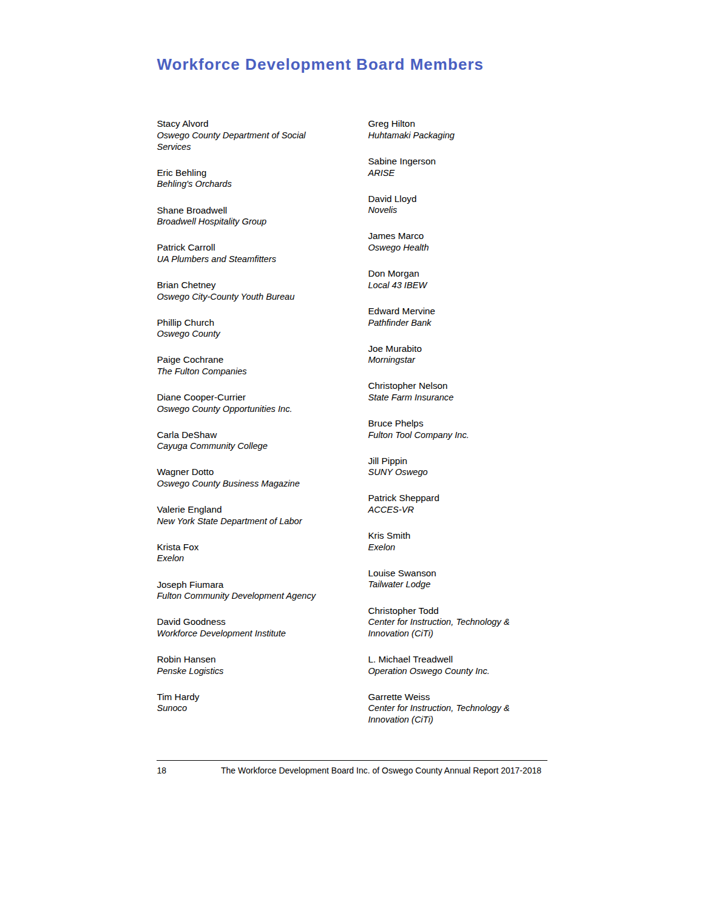Workforce Development Board Members
Stacy Alvord
Oswego County Department of Social Services
Eric Behling
Behling's Orchards
Shane Broadwell
Broadwell Hospitality Group
Patrick Carroll
UA Plumbers and Steamfitters
Brian Chetney
Oswego City-County Youth Bureau
Phillip Church
Oswego County
Paige Cochrane
The Fulton Companies
Diane Cooper-Currier
Oswego County Opportunities Inc.
Carla DeShaw
Cayuga Community College
Wagner Dotto
Oswego County Business Magazine
Valerie England
New York State Department of Labor
Krista Fox
Exelon
Joseph Fiumara
Fulton Community Development Agency
David Goodness
Workforce Development Institute
Robin Hansen
Penske Logistics
Tim Hardy
Sunoco
Greg Hilton
Huhtamaki Packaging
Sabine Ingerson
ARISE
David Lloyd
Novelis
James Marco
Oswego Health
Don Morgan
Local 43 IBEW
Edward Mervine
Pathfinder Bank
Joe Murabito
Morningstar
Christopher Nelson
State Farm Insurance
Bruce Phelps
Fulton Tool Company Inc.
Jill Pippin
SUNY Oswego
Patrick Sheppard
ACCES-VR
Kris Smith
Exelon
Louise Swanson
Tailwater Lodge
Christopher Todd
Center for Instruction, Technology & Innovation (CiTi)
L. Michael Treadwell
Operation Oswego County Inc.
Garrette Weiss
Center for Instruction, Technology & Innovation (CiTi)
18
The Workforce Development Board Inc. of Oswego County Annual Report 2017-2018